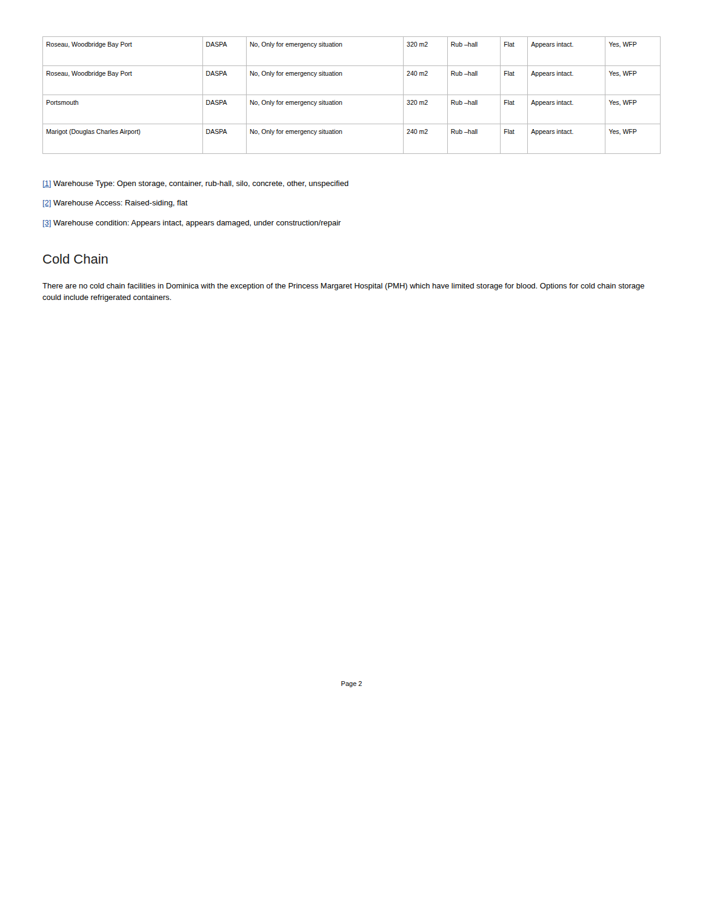| Roseau, Woodbridge Bay Port | DASPA | No, Only for emergency situation | 320 m2 | Rub –hall | Flat | Appears intact. | Yes, WFP |
| Roseau, Woodbridge Bay Port | DASPA | No, Only for emergency situation | 240 m2 | Rub –hall | Flat | Appears intact. | Yes, WFP |
| Portsmouth | DASPA | No, Only for emergency situation | 320 m2 | Rub –hall | Flat | Appears intact. | Yes, WFP |
| Marigot (Douglas Charles Airport) | DASPA | No, Only for emergency situation | 240 m2 | Rub –hall | Flat | Appears intact. | Yes, WFP |
[1] Warehouse Type: Open storage, container, rub-hall, silo, concrete, other, unspecified
[2] Warehouse Access: Raised-siding, flat
[3] Warehouse condition: Appears intact, appears damaged, under construction/repair
Cold Chain
There are no cold chain facilities in Dominica with the exception of the Princess Margaret Hospital (PMH) which have limited storage for blood. Options for cold chain storage could include refrigerated containers.
Page 2